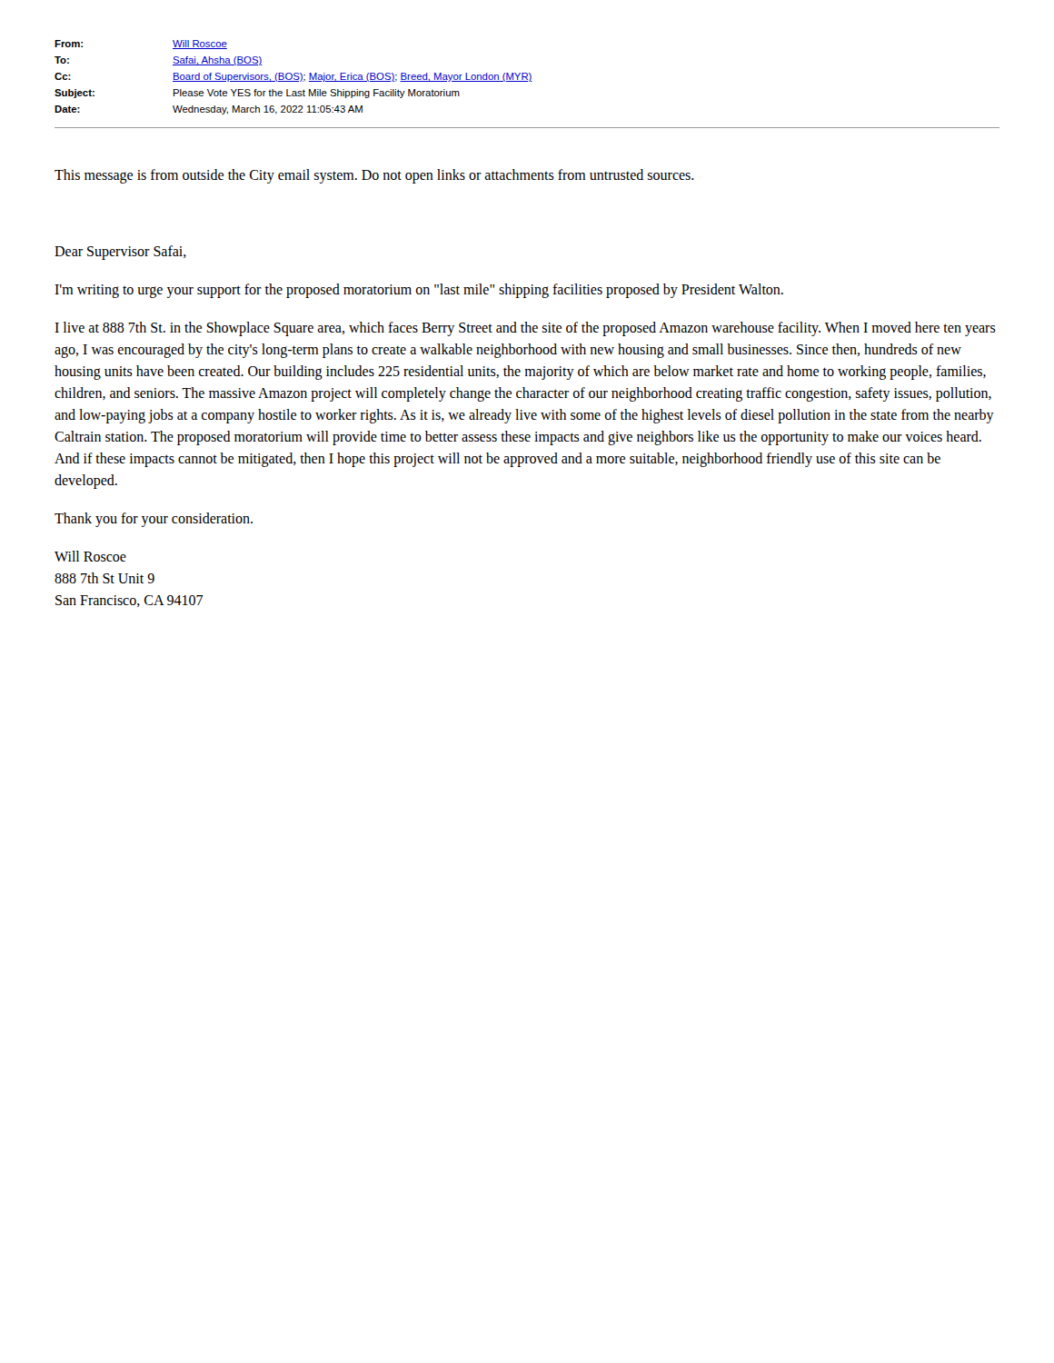| From: | Will Roscoe |
| To: | Safai, Ahsha (BOS) |
| Cc: | Board of Supervisors, (BOS) ; Major, Erica (BOS) ; Breed, Mayor London (MYR) |
| Subject: | Please Vote YES for the Last Mile Shipping Facility Moratorium |
| Date: | Wednesday, March 16, 2022 11:05:43 AM |
This message is from outside the City email system. Do not open links or attachments from untrusted sources.
Dear Supervisor Safai,
I'm writing to urge your support for the proposed moratorium on "last mile" shipping facilities proposed by President Walton.
I live at 888 7th St. in the Showplace Square area, which faces Berry Street and the site of the proposed Amazon warehouse facility. When I moved here ten years ago, I was encouraged by the city's long-term plans to create a walkable neighborhood with new housing and small businesses. Since then, hundreds of new housing units have been created. Our building includes 225 residential units, the majority of which are below market rate and home to working people, families, children, and seniors. The massive Amazon project will completely change the character of our neighborhood creating traffic congestion, safety issues, pollution, and low-paying jobs at a company hostile to worker rights. As it is, we already live with some of the highest levels of diesel pollution in the state from the nearby Caltrain station. The proposed moratorium will provide time to better assess these impacts and give neighbors like us the opportunity to make our voices heard. And if these impacts cannot be mitigated, then I hope this project will not be approved and a more suitable, neighborhood friendly use of this site can be developed.
Thank you for your consideration.
Will Roscoe
888 7th St Unit 9
San Francisco, CA 94107